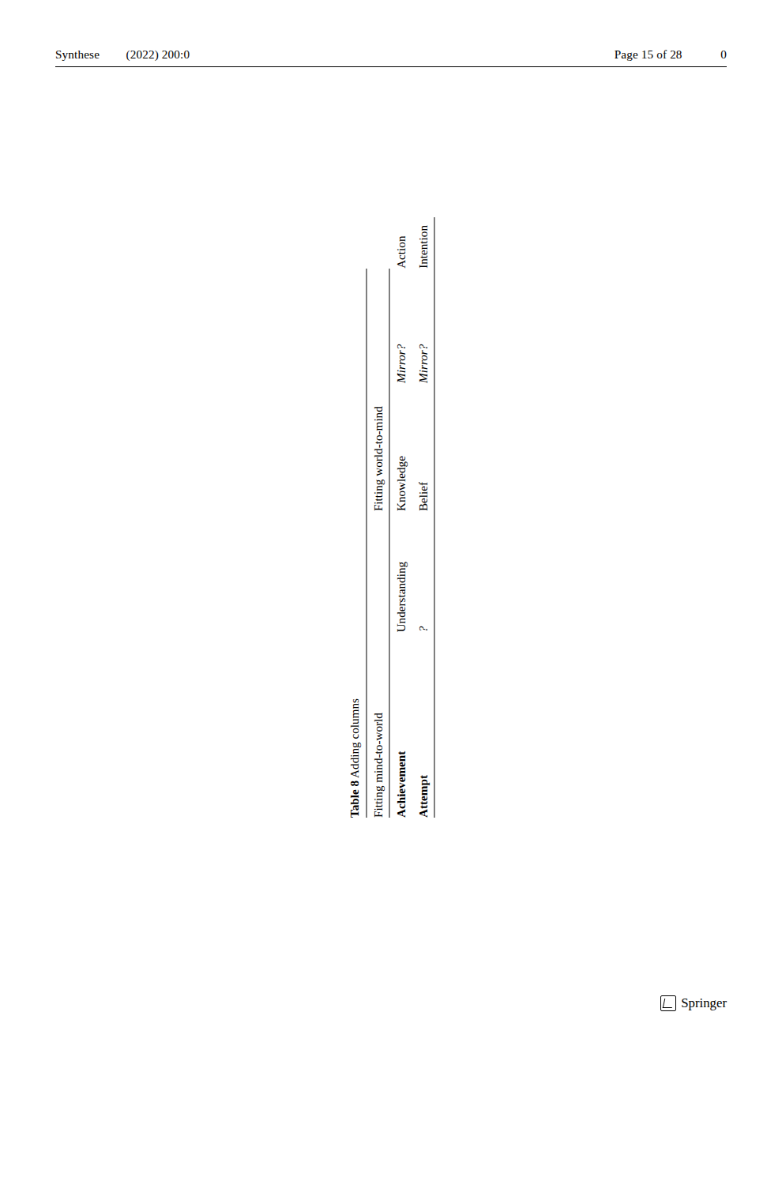Synthese(2022) 200:0
Page 15 of 280
Table 8 Adding columns
| Fitting mind-to-world | | Fitting world-to-mind | |
| --- | --- | --- | --- |
| Achievement | Understanding | Knowledge | Mirror? | Action |
| Attempt | ? | Belief | Mirror? | Intention |
Springer